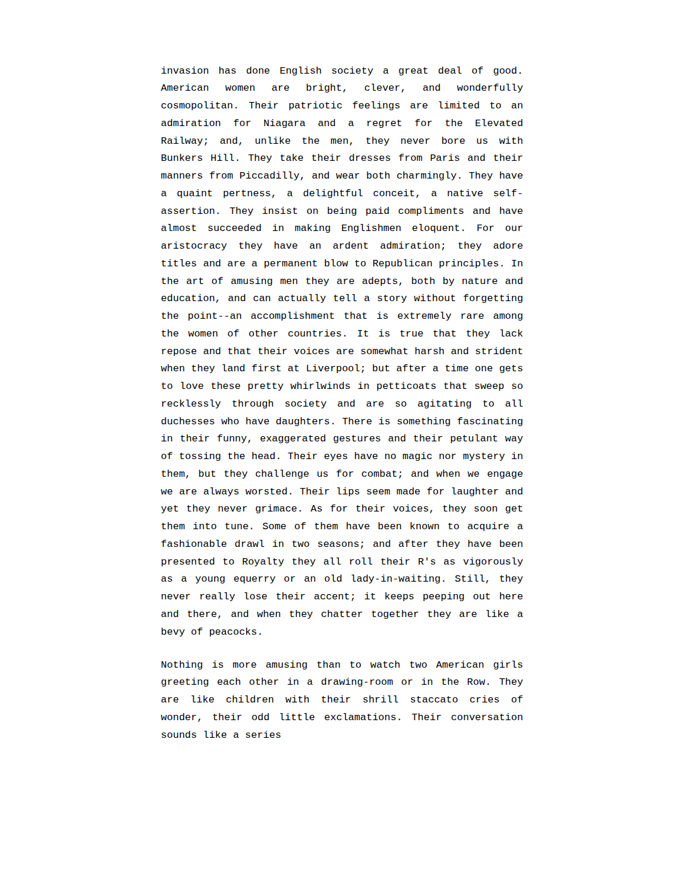invasion has done English society a great deal of good. American women are bright, clever, and wonderfully cosmopolitan. Their patriotic feelings are limited to an admiration for Niagara and a regret for the Elevated Railway; and, unlike the men, they never bore us with Bunkers Hill. They take their dresses from Paris and their manners from Piccadilly, and wear both charmingly. They have a quaint pertness, a delightful conceit, a native self-assertion. They insist on being paid compliments and have almost succeeded in making Englishmen eloquent. For our aristocracy they have an ardent admiration; they adore titles and are a permanent blow to Republican principles. In the art of amusing men they are adepts, both by nature and education, and can actually tell a story without forgetting the point--an accomplishment that is extremely rare among the women of other countries. It is true that they lack repose and that their voices are somewhat harsh and strident when they land first at Liverpool; but after a time one gets to love these pretty whirlwinds in petticoats that sweep so recklessly through society and are so agitating to all duchesses who have daughters. There is something fascinating in their funny, exaggerated gestures and their petulant way of tossing the head. Their eyes have no magic nor mystery in them, but they challenge us for combat; and when we engage we are always worsted. Their lips seem made for laughter and yet they never grimace. As for their voices, they soon get them into tune. Some of them have been known to acquire a fashionable drawl in two seasons; and after they have been presented to Royalty they all roll their R's as vigorously as a young equerry or an old lady-in-waiting. Still, they never really lose their accent; it keeps peeping out here and there, and when they chatter together they are like a bevy of peacocks.
Nothing is more amusing than to watch two American girls greeting each other in a drawing-room or in the Row. They are like children with their shrill staccato cries of wonder, their odd little exclamations. Their conversation sounds like a series